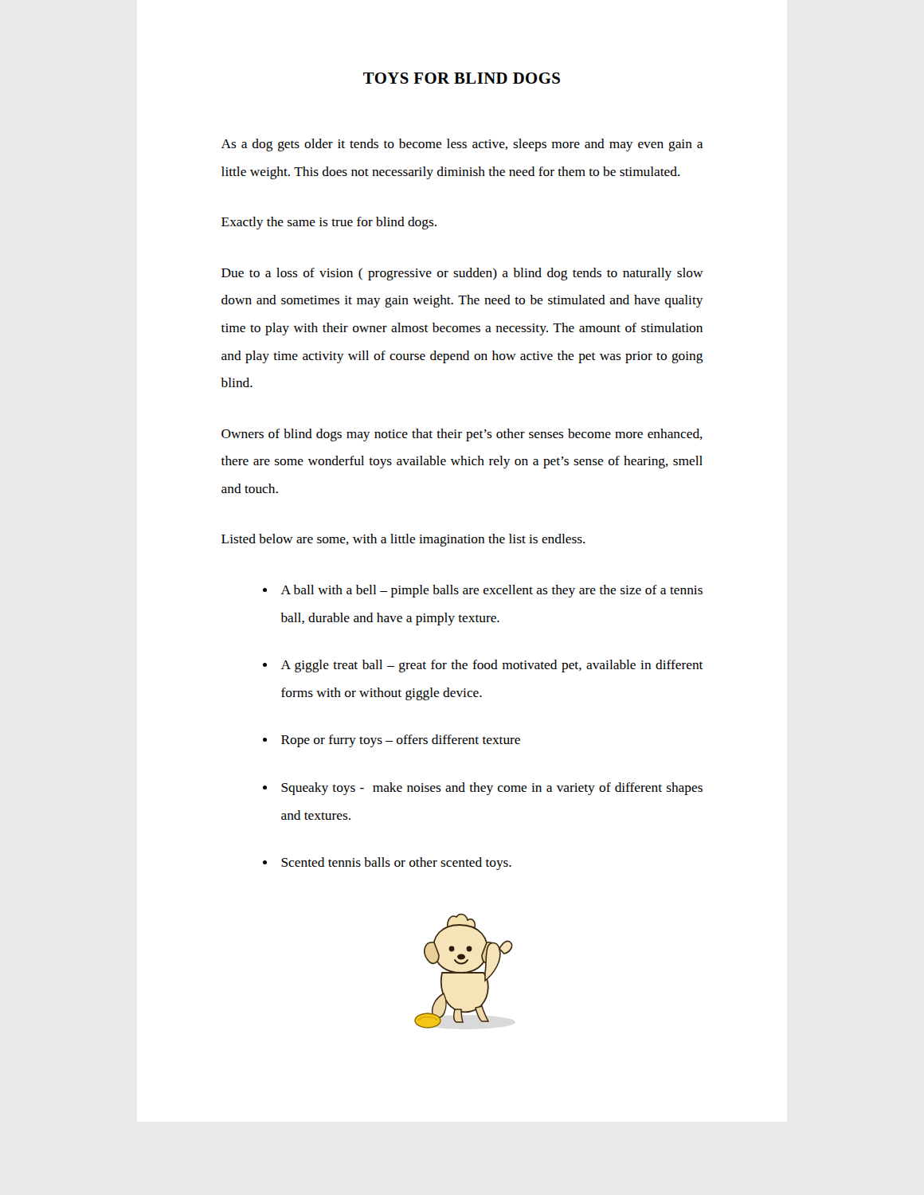TOYS FOR BLIND DOGS
As a dog gets older it tends to become less active, sleeps more and may even gain a little weight. This does not necessarily diminish the need for them to be stimulated.
Exactly the same is true for blind dogs.
Due to a loss of vision ( progressive or sudden) a blind dog tends to naturally slow down and sometimes it may gain weight. The need to be stimulated and have quality time to play with their owner almost becomes a necessity. The amount of stimulation and play time activity will of course depend on how active the pet was prior to going blind.
Owners of blind dogs may notice that their pet’s other senses become more enhanced, there are some wonderful toys available which rely on a pet’s sense of hearing, smell and touch.
Listed below are some, with a little imagination the list is endless.
A ball with a bell – pimple balls are excellent as they are the size of a tennis ball, durable and have a pimply texture.
A giggle treat ball – great for the food motivated pet, available in different forms with or without giggle device.
Rope or furry toys – offers different texture
Squeaky toys - make noises and they come in a variety of different shapes and textures.
Scented tennis balls or other scented toys.